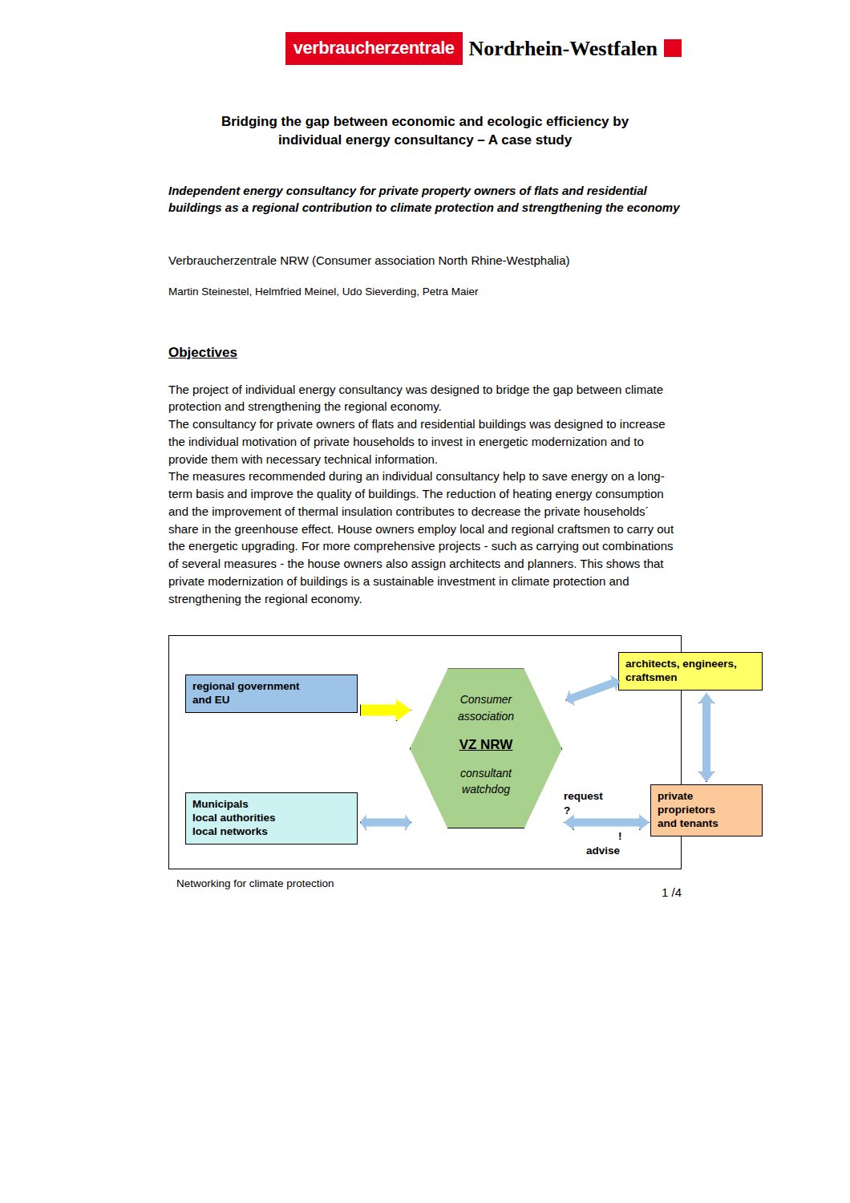verbraucherzentrale Nordrhein-Westfalen
Bridging the gap between economic and ecologic efficiency by
individual energy consultancy – A case study
Independent energy consultancy for private property owners of flats and residential buildings as a regional contribution to climate protection and strengthening the economy
Verbraucherzentrale NRW (Consumer association North Rhine-Westphalia)
Martin Steinestel, Helmfried Meinel, Udo Sieverding, Petra Maier
Objectives
The project of individual energy consultancy was designed to bridge the gap between climate protection and strengthening the regional economy.
The consultancy for private owners of flats and residential buildings was designed to increase the individual motivation of private households to invest in energetic modernization and to provide them with necessary technical information.
The measures recommended during an individual consultancy help to save energy on a long-term basis and improve the quality of buildings. The reduction of heating energy consumption and the improvement of thermal insulation contributes to decrease the private households´ share in the greenhouse effect. House owners employ local and regional craftsmen to carry out the energetic upgrading. For more comprehensive projects - such as carrying out combinations of several measures - the house owners also assign architects and planners. This shows that private modernization of buildings is a sustainable investment in climate protection and strengthening the regional economy.
regional government
and EU
Municipals
local authorities
local networks
architects, engineers,
craftsmen
private
proprietors
and tenants
Consumer
association
VZ NRW
consultant
watchdog
request ? ! advise
Networking for climate protection
1 /4